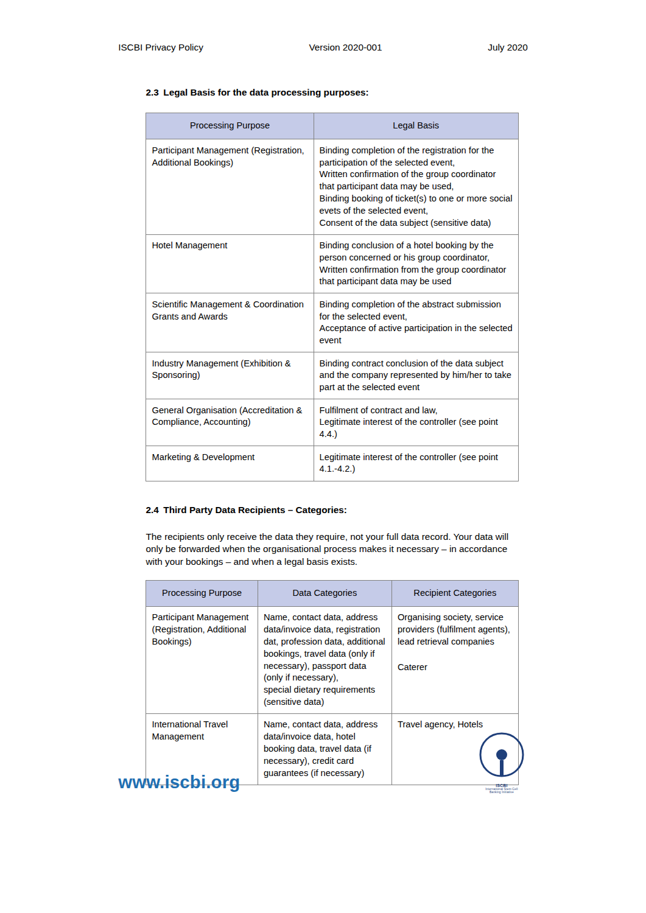ISCBI Privacy Policy
Version 2020-001
July 2020
2.3 Legal Basis for the data processing purposes:
| Processing Purpose | Legal Basis |
| --- | --- |
| Participant Management (Registration, Additional Bookings) | Binding completion of the registration for the participation of the selected event, Written confirmation of the group coordinator that participant data may be used, Binding booking of ticket(s) to one or more social evets of the selected event, Consent of the data subject (sensitive data) |
| Hotel Management | Binding conclusion of a hotel booking by the person concerned or his group coordinator, Written confirmation from the group coordinator that participant data may be used |
| Scientific Management & Coordination Grants and Awards | Binding completion of the abstract submission for the selected event, Acceptance of active participation in the selected event |
| Industry Management (Exhibition & Sponsoring) | Binding contract conclusion of the data subject and the company represented by him/her to take part at the selected event |
| General Organisation (Accreditation & Compliance, Accounting) | Fulfilment of contract and law, Legitimate interest of the controller (see point 4.4.) |
| Marketing & Development | Legitimate interest of the controller (see point 4.1.-4.2.) |
2.4 Third Party Data Recipients – Categories:
The recipients only receive the data they require, not your full data record. Your data will only be forwarded when the organisational process makes it necessary – in accordance with your bookings – and when a legal basis exists.
| Processing Purpose | Data Categories | Recipient Categories |
| --- | --- | --- |
| Participant Management (Registration, Additional Bookings) | Name, contact data, address data/invoice data, registration dat, profession data, additional bookings, travel data (only if necessary), passport data (only if necessary), special dietary requirements (sensitive data) | Organising society, service providers (fulfilment agents), lead retrieval companies Caterer |
| International Travel Management | Name, contact data, address data/invoice data, hotel booking data, travel data (if necessary), credit card guarantees (if necessary) | Travel agency, Hotels |
www.iscbi.org
ISCBIInternational Stem Cell
Banking Initiative